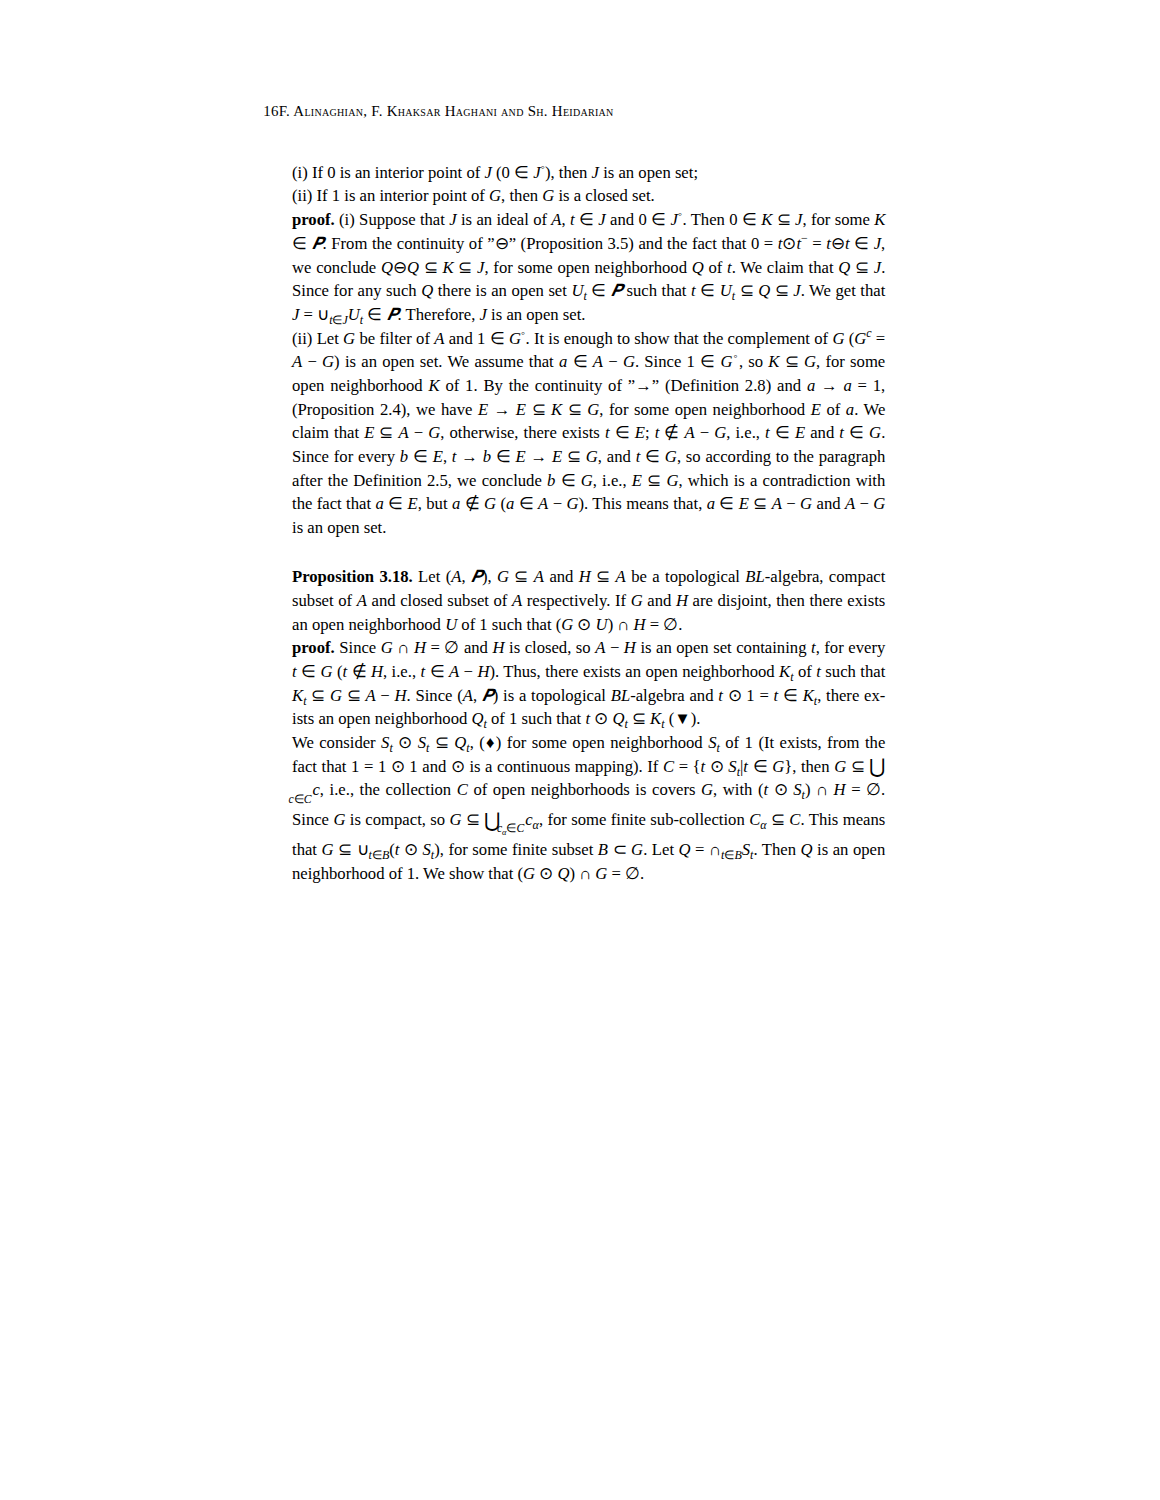16F. Alinaghian, F. Khaksar Haghani and Sh. Heidarian
(i) If 0 is an interior point of J (0 ∈ J◦), then J is an open set;
(ii) If 1 is an interior point of G, then G is a closed set.
proof. (i) Suppose that J is an ideal of A, t ∈ J and 0 ∈ J◦. Then 0 ∈ K ⊆ J, for some K ∈ 𝑷. From the continuity of ”⊖” (Proposition 3.5) and the fact that 0 = t⊙t− = t⊖t ∈ J, we conclude Q⊖Q ⊆ K ⊆ J, for some open neighborhood Q of t. We claim that Q ⊆ J. Since for any such Q there is an open set Ut ∈ 𝑷 such that t ∈ Ut ⊆ Q ⊆ J. We get that J = ∪t∈JUt ∈ 𝑷. Therefore, J is an open set.
(ii) Let G be filter of A and 1 ∈ G◦. It is enough to show that the complement of G (Gc = A − G) is an open set. We assume that a ∈ A − G. Since 1 ∈ G◦, so K ⊆ G, for some open neighborhood K of 1. By the continuity of ”→” (Definition 2.8) and a → a = 1, (Proposition 2.4), we have E → E ⊆ K ⊆ G, for some open neighborhood E of a. We claim that E ⊆ A − G, otherwise, there exists t ∈ E; t ∉ A − G, i.e., t ∈ E and t ∈ G. Since for every b ∈ E, t → b ∈ E → E ⊆ G, and t ∈ G, so according to the paragraph after the Definition 2.5, we conclude b ∈ G, i.e., E ⊆ G, which is a contradiction with the fact that a ∈ E, but a ∉ G (a ∈ A − G). This means that, a ∈ E ⊆ A − G and A − G is an open set.
Proposition 3.18. Let (A, 𝑷), G ⊆ A and H ⊆ A be a topological BL-algebra, compact subset of A and closed subset of A respectively. If G and H are disjoint, then there exists an open neighborhood U of 1 such that (G ⊙ U) ∩ H = ∅.
proof. Since G ∩ H = ∅ and H is closed, so A − H is an open set containing t, for every t ∈ G (t ∉ H, i.e., t ∈ A − H). Thus, there exists an open neighborhood Kt of t such that Kt ⊆ G ⊆ A − H. Since (A, 𝑷) is a topological BL-algebra and t ⊙ 1 = t ∈ Kt, there exists an open neighborhood Qt of 1 such that t ⊙ Qt ⊆ Kt (▼).
We consider St ⊙ St ⊆ Qt, (♦) for some open neighborhood St of 1 (It exists, from the fact that 1 = 1 ⊙ 1 and ⊙ is a continuous mapping). If C = {t ⊙ St|t ∈ G}, then G ⊆ ⋃c∈C c, i.e., the collection C of open neighborhoods is covers G, with (t ⊙ St) ∩ H = ∅. Since G is compact, so G ⊆ ⋃cα∈C cα, for some finite sub-collection Cα ⊆ C. This means that G ⊆ ∪t∈B(t ⊙ St), for some finite subset B ⊂ G. Let Q = ∩t∈BSt. Then Q is an open neighborhood of 1. We show that (G ⊙ Q) ∩ G = ∅.